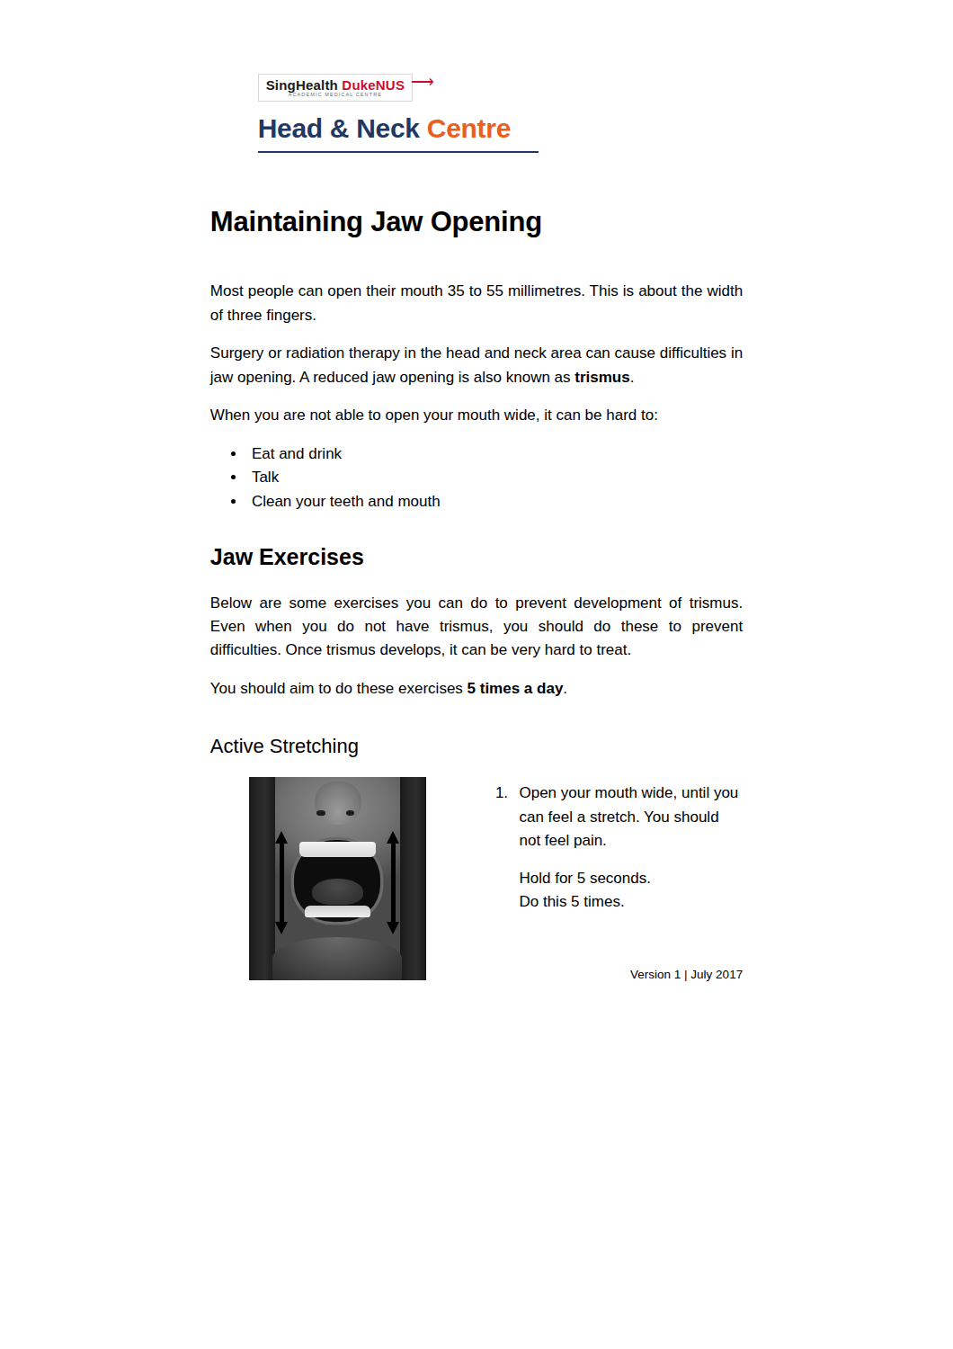SingHealth DukeNUS
ACADEMIC MEDICAL CENTRE
⟶
Head & Neck Centre
Maintaining Jaw Opening
Most people can open their mouth 35 to 55 millimetres. This is about the width of three fingers.
Surgery or radiation therapy in the head and neck area can cause difficulties in jaw opening. A reduced jaw opening is also known as trismus.
When you are not able to open your mouth wide, it can be hard to:
Eat and drink
Talk
Clean your teeth and mouth
Jaw Exercises
Below are some exercises you can do to prevent development of trismus. Even when you do not have trismus, you should do these to prevent difficulties. Once trismus develops, it can be very hard to treat.
You should aim to do these exercises 5 times a day.
Active Stretching
Open your mouth wide, until you can feel a stretch. You should not feel pain.
Hold for 5 seconds.
Do this 5 times.
Version 1 | July 2017